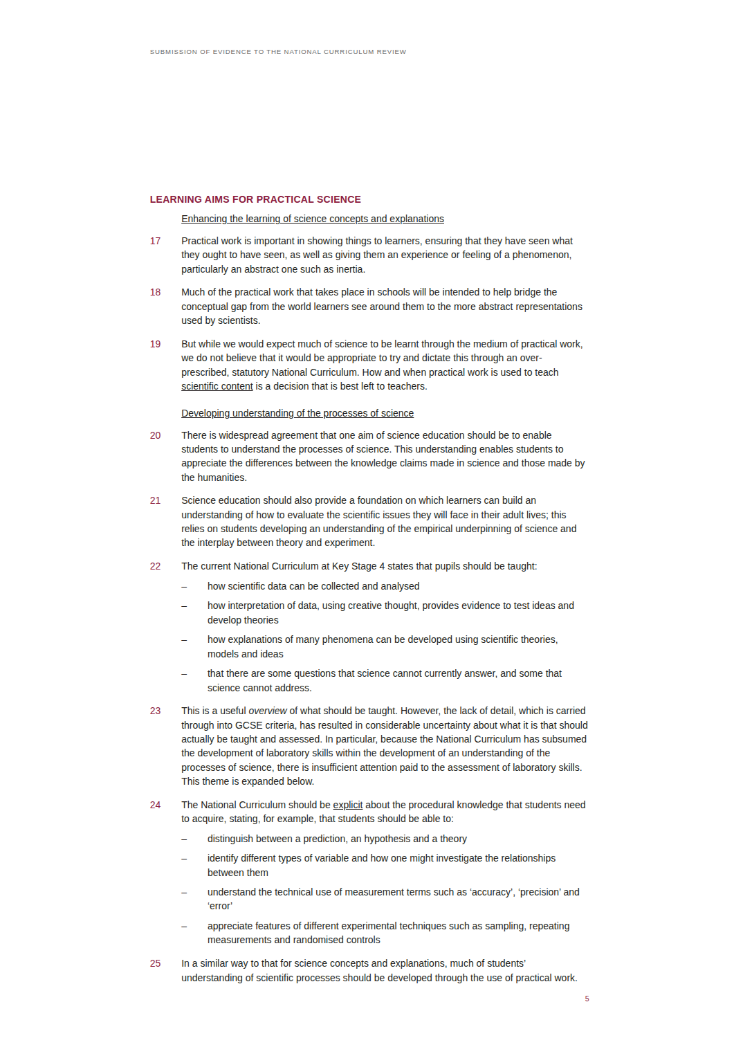Submission of evidence to the National Curriculum Review
Learning aims for practical science
Enhancing the learning of science concepts and explanations
17 Practical work is important in showing things to learners, ensuring that they have seen what they ought to have seen, as well as giving them an experience or feeling of a phenomenon, particularly an abstract one such as inertia.
18 Much of the practical work that takes place in schools will be intended to help bridge the conceptual gap from the world learners see around them to the more abstract representations used by scientists.
19 But while we would expect much of science to be learnt through the medium of practical work, we do not believe that it would be appropriate to try and dictate this through an over-prescribed, statutory National Curriculum. How and when practical work is used to teach scientific content is a decision that is best left to teachers.
Developing understanding of the processes of science
20 There is widespread agreement that one aim of science education should be to enable students to understand the processes of science. This understanding enables students to appreciate the differences between the knowledge claims made in science and those made by the humanities.
21 Science education should also provide a foundation on which learners can build an understanding of how to evaluate the scientific issues they will face in their adult lives; this relies on students developing an understanding of the empirical underpinning of science and the interplay between theory and experiment.
22 The current National Curriculum at Key Stage 4 states that pupils should be taught:
how scientific data can be collected and analysed
how interpretation of data, using creative thought, provides evidence to test ideas and develop theories
how explanations of many phenomena can be developed using scientific theories, models and ideas
that there are some questions that science cannot currently answer, and some that science cannot address.
23 This is a useful overview of what should be taught. However, the lack of detail, which is carried through into GCSE criteria, has resulted in considerable uncertainty about what it is that should actually be taught and assessed. In particular, because the National Curriculum has subsumed the development of laboratory skills within the development of an understanding of the processes of science, there is insufficient attention paid to the assessment of laboratory skills. This theme is expanded below.
24 The National Curriculum should be explicit about the procedural knowledge that students need to acquire, stating, for example, that students should be able to:
distinguish between a prediction, an hypothesis and a theory
identify different types of variable and how one might investigate the relationships between them
understand the technical use of measurement terms such as ‘accuracy’, ‘precision’ and ‘error’
appreciate features of different experimental techniques such as sampling, repeating measurements and randomised controls
25 In a similar way to that for science concepts and explanations, much of students’ understanding of scientific processes should be developed through the use of practical work.
5